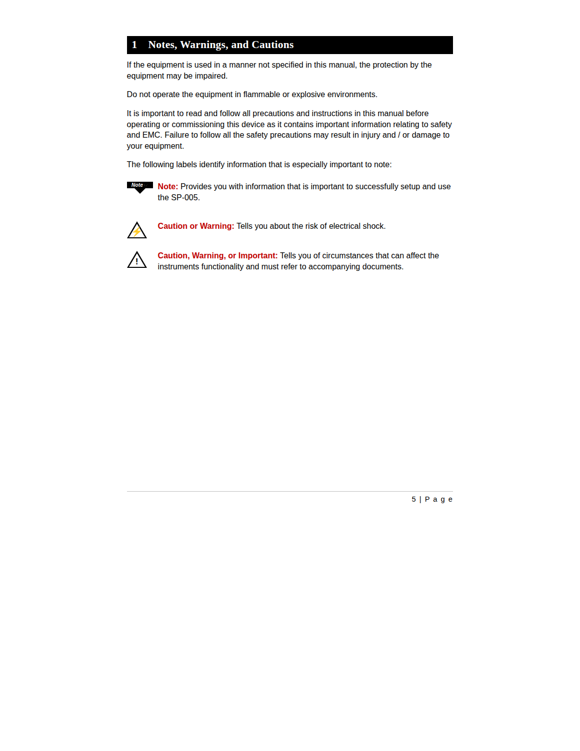1 Notes, Warnings, and Cautions
If the equipment is used in a manner not specified in this manual, the protection by the equipment may be impaired.
Do not operate the equipment in flammable or explosive environments.
It is important to read and follow all precautions and instructions in this manual before operating or commissioning this device as it contains important information relating to safety and EMC. Failure to follow all the safety precautions may result in injury and / or damage to your equipment.
The following labels identify information that is especially important to note:
Note
Note: Provides you with information that is important to successfully setup and use the SP-005.
⚡
Caution or Warning: Tells you about the risk of electrical shock.
!
Caution, Warning, or Important: Tells you of circumstances that can affect the instruments functionality and must refer to accompanying documents.
5 | P a g e